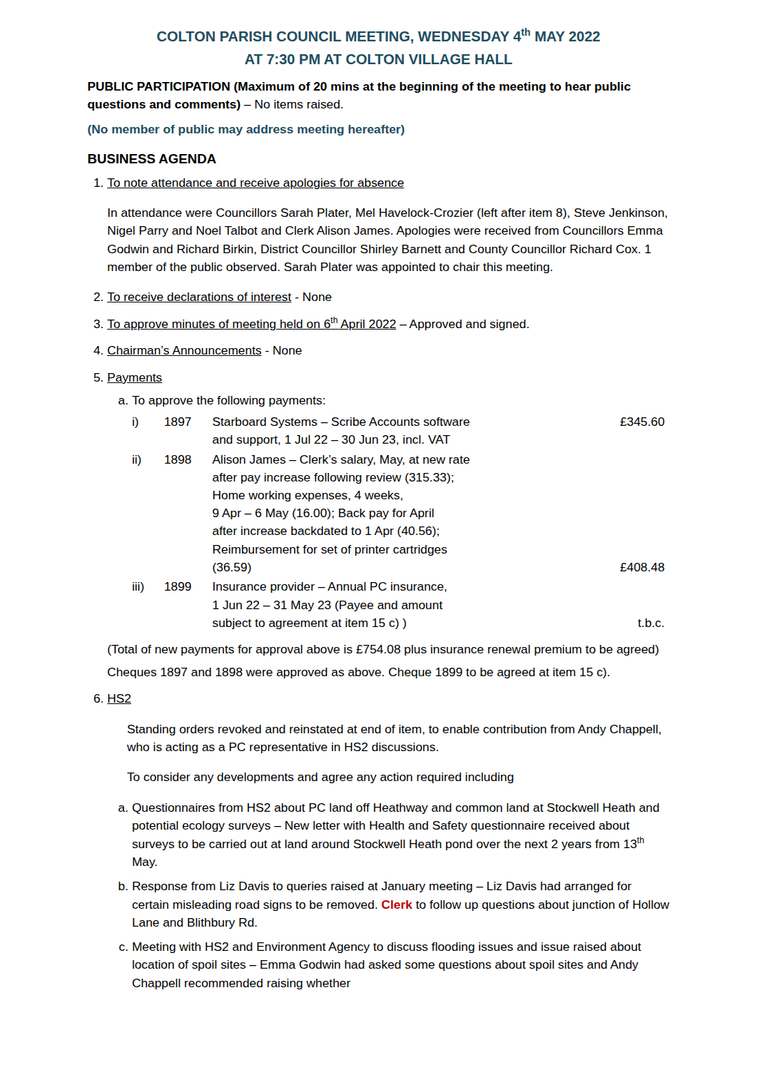COLTON PARISH COUNCIL MEETING, WEDNESDAY 4th MAY 2022
AT 7:30 PM AT COLTON VILLAGE HALL
PUBLIC PARTICIPATION (Maximum of 20 mins at the beginning of the meeting to hear public questions and comments) – No items raised.
(No member of public may address meeting hereafter)
BUSINESS AGENDA
To note attendance and receive apologies for absence
In attendance were Councillors Sarah Plater, Mel Havelock-Crozier (left after item 8), Steve Jenkinson, Nigel Parry and Noel Talbot and Clerk Alison James. Apologies were received from Councillors Emma Godwin and Richard Birkin, District Councillor Shirley Barnett and County Councillor Richard Cox. 1 member of the public observed. Sarah Plater was appointed to chair this meeting.
To receive declarations of interest - None
To approve minutes of meeting held on 6th April 2022 – Approved and signed.
Chairman’s Announcements - None
Payments
To approve the following payments:
| i) | 1897 | Starboard Systems – Scribe Accounts software and support, 1 Jul 22 – 30 Jun 23, incl. VAT | £345.60 |
| ii) | 1898 | Alison James – Clerk’s salary, May, at new rate after pay increase following review (315.33); Home working expenses, 4 weeks, 9 Apr – 6 May (16.00); Back pay for April after increase backdated to 1 Apr (40.56); Reimbursement for set of printer cartridges (36.59) | £408.48 |
| iii) | 1899 | Insurance provider – Annual PC insurance, 1 Jun 22 – 31 May 23 (Payee and amount subject to agreement at item 15 c) ) | t.b.c. |
(Total of new payments for approval above is £754.08 plus insurance renewal premium to be agreed)
Cheques 1897 and 1898 were approved as above. Cheque 1899 to be agreed at item 15 c).
HS2
Standing orders revoked and reinstated at end of item, to enable contribution from Andy Chappell, who is acting as a PC representative in HS2 discussions.
To consider any developments and agree any action required including
Questionnaires from HS2 about PC land off Heathway and common land at Stockwell Heath and potential ecology surveys – New letter with Health and Safety questionnaire received about surveys to be carried out at land around Stockwell Heath pond over the next 2 years from 13th May.
Response from Liz Davis to queries raised at January meeting – Liz Davis had arranged for certain misleading road signs to be removed. Clerk to follow up questions about junction of Hollow Lane and Blithbury Rd.
Meeting with HS2 and Environment Agency to discuss flooding issues and issue raised about location of spoil sites – Emma Godwin had asked some questions about spoil sites and Andy Chappell recommended raising whether